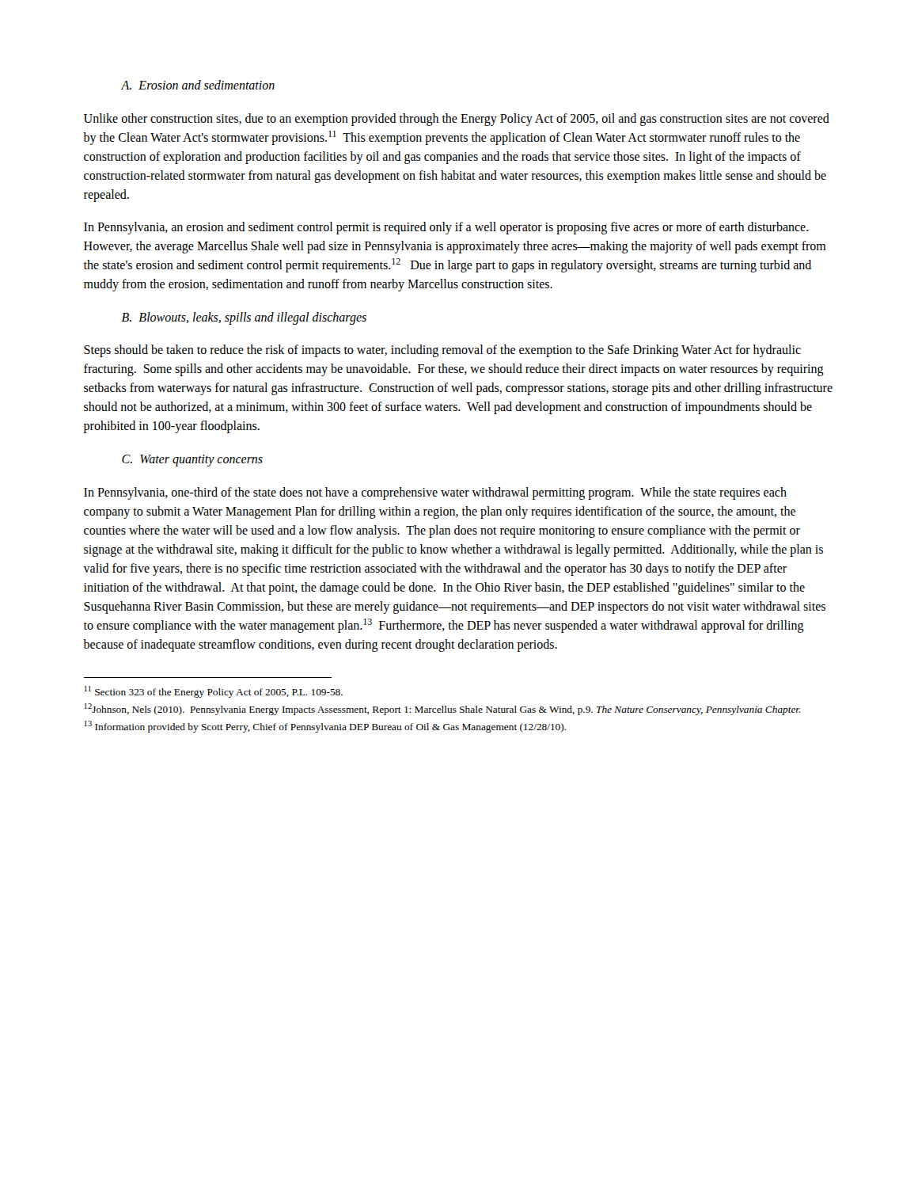A. Erosion and sedimentation
Unlike other construction sites, due to an exemption provided through the Energy Policy Act of 2005, oil and gas construction sites are not covered by the Clean Water Act's stormwater provisions.11 This exemption prevents the application of Clean Water Act stormwater runoff rules to the construction of exploration and production facilities by oil and gas companies and the roads that service those sites. In light of the impacts of construction-related stormwater from natural gas development on fish habitat and water resources, this exemption makes little sense and should be repealed.
In Pennsylvania, an erosion and sediment control permit is required only if a well operator is proposing five acres or more of earth disturbance. However, the average Marcellus Shale well pad size in Pennsylvania is approximately three acres—making the majority of well pads exempt from the state's erosion and sediment control permit requirements.12 Due in large part to gaps in regulatory oversight, streams are turning turbid and muddy from the erosion, sedimentation and runoff from nearby Marcellus construction sites.
B. Blowouts, leaks, spills and illegal discharges
Steps should be taken to reduce the risk of impacts to water, including removal of the exemption to the Safe Drinking Water Act for hydraulic fracturing. Some spills and other accidents may be unavoidable. For these, we should reduce their direct impacts on water resources by requiring setbacks from waterways for natural gas infrastructure. Construction of well pads, compressor stations, storage pits and other drilling infrastructure should not be authorized, at a minimum, within 300 feet of surface waters. Well pad development and construction of impoundments should be prohibited in 100-year floodplains.
C. Water quantity concerns
In Pennsylvania, one-third of the state does not have a comprehensive water withdrawal permitting program. While the state requires each company to submit a Water Management Plan for drilling within a region, the plan only requires identification of the source, the amount, the counties where the water will be used and a low flow analysis. The plan does not require monitoring to ensure compliance with the permit or signage at the withdrawal site, making it difficult for the public to know whether a withdrawal is legally permitted. Additionally, while the plan is valid for five years, there is no specific time restriction associated with the withdrawal and the operator has 30 days to notify the DEP after initiation of the withdrawal. At that point, the damage could be done. In the Ohio River basin, the DEP established "guidelines" similar to the Susquehanna River Basin Commission, but these are merely guidance—not requirements—and DEP inspectors do not visit water withdrawal sites to ensure compliance with the water management plan.13 Furthermore, the DEP has never suspended a water withdrawal approval for drilling because of inadequate streamflow conditions, even during recent drought declaration periods.
11 Section 323 of the Energy Policy Act of 2005, P.L. 109-58.
12 Johnson, Nels (2010). Pennsylvania Energy Impacts Assessment, Report 1: Marcellus Shale Natural Gas & Wind, p.9. The Nature Conservancy, Pennsylvania Chapter.
13 Information provided by Scott Perry, Chief of Pennsylvania DEP Bureau of Oil & Gas Management (12/28/10).